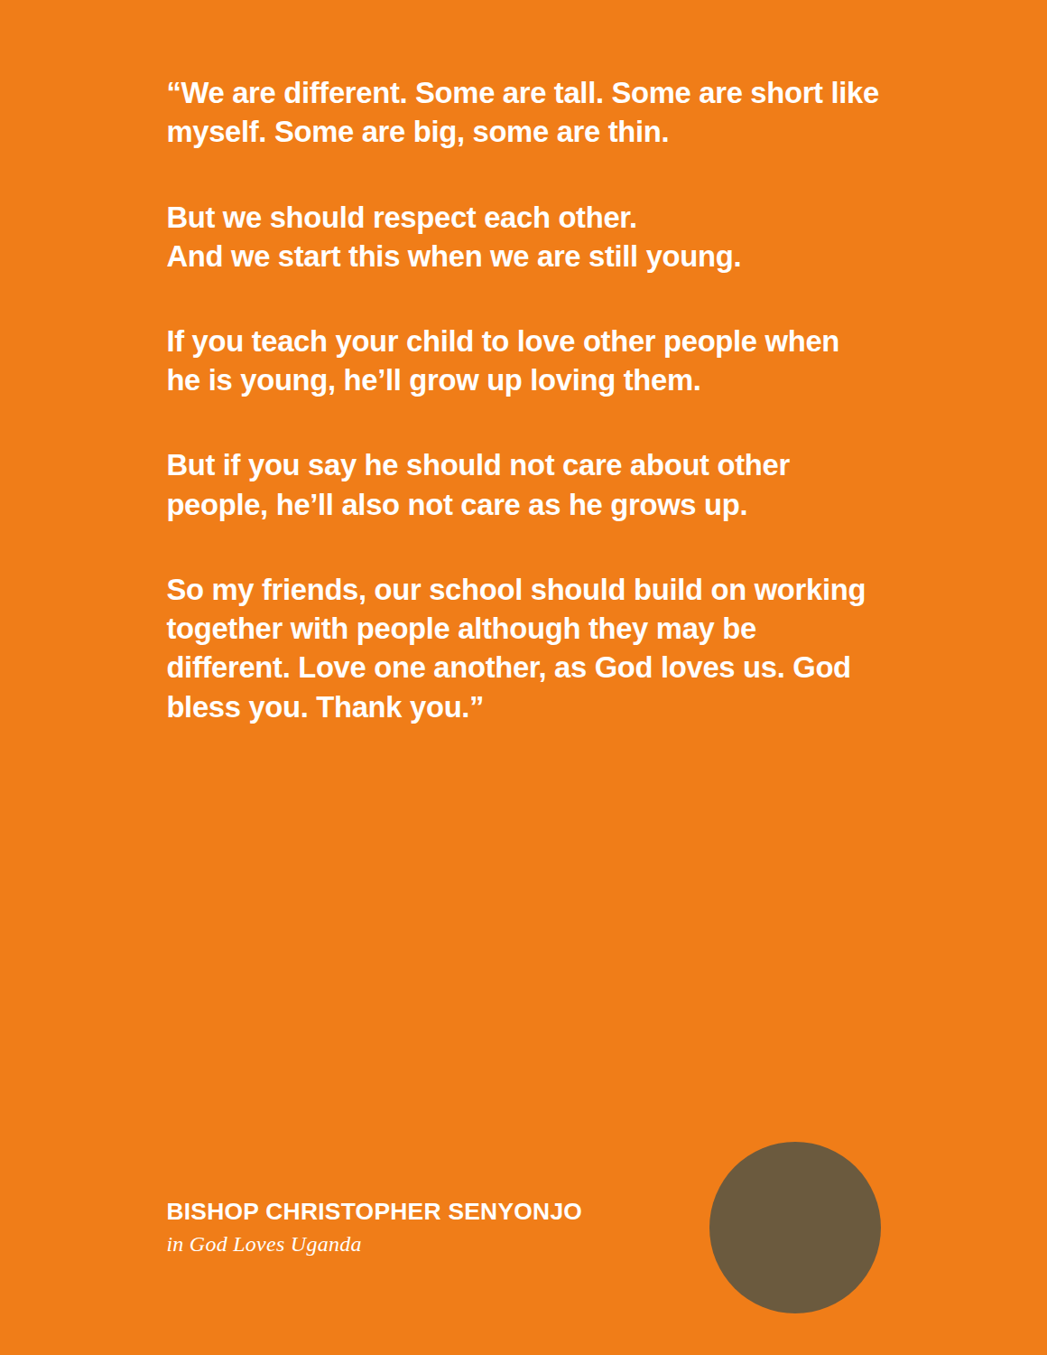“We are different. Some are tall. Some are short like myself. Some are big, some are thin.
But we should respect each other.
And we start this when we are still young.
If you teach your child to love other people when he is young, he’ll grow up loving them.
But if you say he should not care about other people, he’ll also not care as he grows up.
So my friends, our school should build on working together with people although they may be different. Love one another, as God loves us. God bless you. Thank you.”
BISHOP CHRISTOPHER SENYONJO in God Loves Uganda